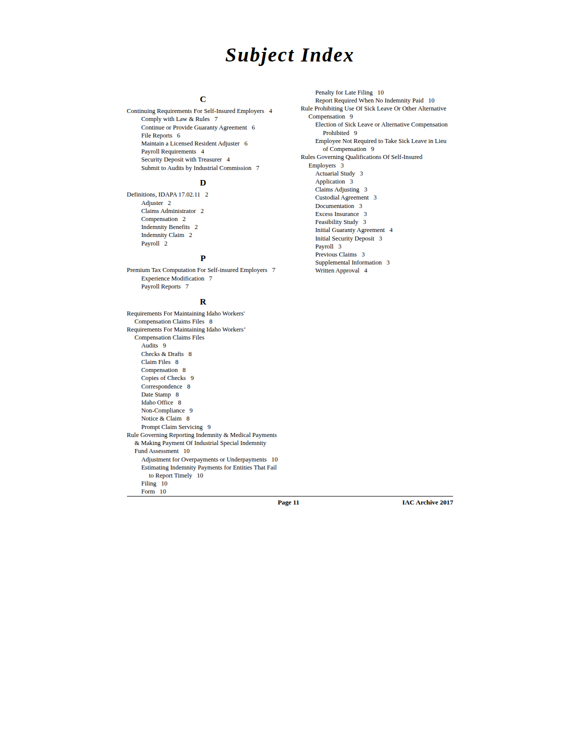Subject Index
C
Continuing Requirements For Self-Insured Employers 4
Comply with Law & Rules 7
Continue or Provide Guaranty Agreement 6
File Reports 6
Maintain a Licensed Resident Adjuster 6
Payroll Requirements 4
Security Deposit with Treasurer 4
Submit to Audits by Industrial Commission 7
D
Definitions, IDAPA 17.02.11 2
Adjuster 2
Claims Administrator 2
Compensation 2
Indemnity Benefits 2
Indemnity Claim 2
Payroll 2
P
Premium Tax Computation For Self-insured Employers 7
Experience Modification 7
Payroll Reports 7
R
Requirements For Maintaining Idaho Workers' Compensation Claims Files 8
Requirements For Maintaining Idaho Workers’ Compensation Claims Files
Audits 9
Checks & Drafts 8
Claim Files 8
Compensation 8
Copies of Checks 9
Correspondence 8
Date Stamp 8
Idaho Office 8
Non-Compliance 9
Notice & Claim 8
Prompt Claim Servicing 9
Rule Governing Reporting Indemnity & Medical Payments & Making Payment Of Industrial Special Indemnity Fund Assessment 10
Adjustment for Overpayments or Underpayments 10
Estimating Indemnity Payments for Entities That Fail to Report Timely 10
Filing 10
Form 10
Penalty for Late Filing 10
Report Required When No Indemnity Paid 10
Rule Prohibiting Use Of Sick Leave Or Other Alternative Compensation 9
Election of Sick Leave or Alternative Compensation Prohibited 9
Employee Not Required to Take Sick Leave in Lieu of Compensation 9
Rules Governing Qualifications Of Self-Insured Employers 3
Actuarial Study 3
Application 3
Claims Adjusting 3
Custodial Agreement 3
Documentation 3
Excess Insurance 3
Feasibility Study 3
Initial Guaranty Agreement 4
Initial Security Deposit 3
Payroll 3
Previous Claims 3
Supplemental Information 3
Written Approval 4
Page 11
IAC Archive 2017